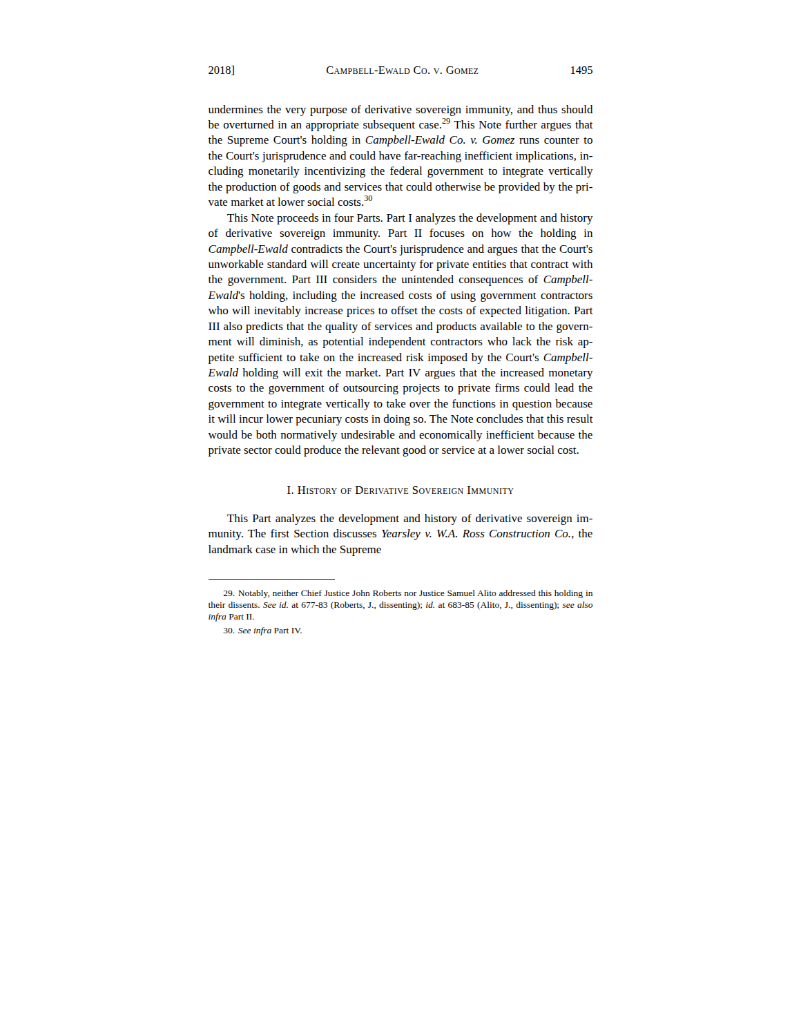2018] Campbell-Ewald Co. v. Gomez 1495
undermines the very purpose of derivative sovereign immunity, and thus should be overturned in an appropriate subsequent case.29 This Note further argues that the Supreme Court's holding in Campbell-Ewald Co. v. Gomez runs counter to the Court's jurisprudence and could have far-reaching inefficient implications, including monetarily incentivizing the federal government to integrate vertically the production of goods and services that could otherwise be provided by the private market at lower social costs.30
This Note proceeds in four Parts. Part I analyzes the development and history of derivative sovereign immunity. Part II focuses on how the holding in Campbell-Ewald contradicts the Court's jurisprudence and argues that the Court's unworkable standard will create uncertainty for private entities that contract with the government. Part III considers the unintended consequences of Campbell-Ewald's holding, including the increased costs of using government contractors who will inevitably increase prices to offset the costs of expected litigation. Part III also predicts that the quality of services and products available to the government will diminish, as potential independent contractors who lack the risk appetite sufficient to take on the increased risk imposed by the Court's Campbell-Ewald holding will exit the market. Part IV argues that the increased monetary costs to the government of outsourcing projects to private firms could lead the government to integrate vertically to take over the functions in question because it will incur lower pecuniary costs in doing so. The Note concludes that this result would be both normatively undesirable and economically inefficient because the private sector could produce the relevant good or service at a lower social cost.
I. History of Derivative Sovereign Immunity
This Part analyzes the development and history of derivative sovereign immunity. The first Section discusses Yearsley v. W.A. Ross Construction Co., the landmark case in which the Supreme
29. Notably, neither Chief Justice John Roberts nor Justice Samuel Alito addressed this holding in their dissents. See id. at 677-83 (Roberts, J., dissenting); id. at 683-85 (Alito, J., dissenting); see also infra Part II.
30. See infra Part IV.